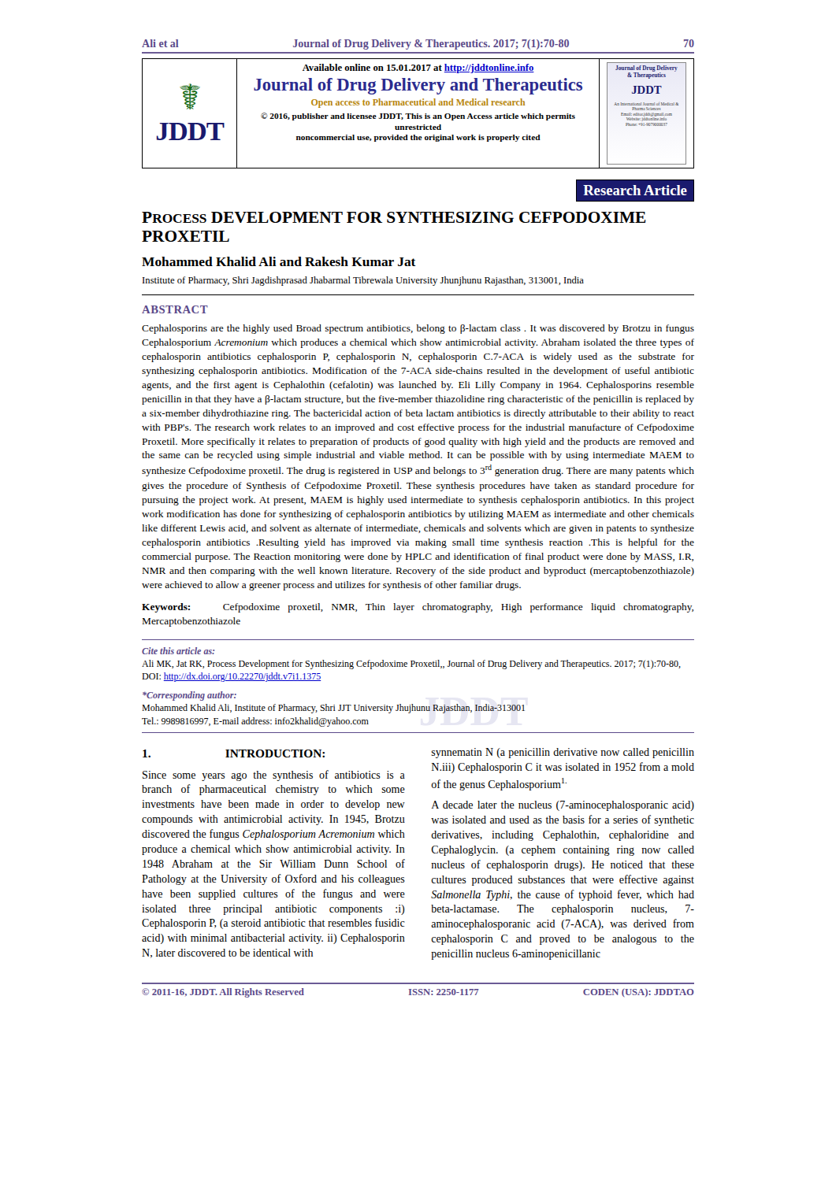Ali et al
Journal of Drug Delivery & Therapeutics. 2017; 7(1):70-80
70
☤
JDDT
Available online on 15.01.2017 at http://jddtonline.info
Journal of Drug Delivery and Therapeutics
Open access to Pharmaceutical and Medical research
© 2016, publisher and licensee JDDT, This is an Open Access article which permits unrestricted
noncommercial use, provided the original work is properly cited
Journal of Drug Delivery
& Therapeutics
JDDT
An International Journal of Medical & Pharma Sciences
Email: editor.jddt@gmail.com
Website: jddtonline.info
Phone: +91-9079000037
Research Article
PROCESS DEVELOPMENT FOR SYNTHESIZING CEFPODOXIME PROXETIL
Mohammed Khalid Ali and Rakesh Kumar Jat
Institute of Pharmacy, Shri Jagdishprasad Jhabarmal Tibrewala University Jhunjhunu Rajasthan, 313001, India
ABSTRACT
Cephalosporins are the highly used Broad spectrum antibiotics, belong to β-lactam class . It was discovered by Brotzu in fungus Cephalosporium Acremonium which produces a chemical which show antimicrobial activity. Abraham isolated the three types of cephalosporin antibiotics cephalosporin P, cephalosporin N, cephalosporin C.7-ACA is widely used as the substrate for synthesizing cephalosporin antibiotics. Modification of the 7-ACA side-chains resulted in the development of useful antibiotic agents, and the first agent is Cephalothin (cefalotin) was launched by. Eli Lilly Company in 1964. Cephalosporins resemble penicillin in that they have a β-lactam structure, but the five-member thiazolidine ring characteristic of the penicillin is replaced by a six-member dihydrothiazine ring. The bactericidal action of beta lactam antibiotics is directly attributable to their ability to react with PBP's. The research work relates to an improved and cost effective process for the industrial manufacture of Cefpodoxime Proxetil. More specifically it relates to preparation of products of good quality with high yield and the products are removed and the same can be recycled using simple industrial and viable method. It can be possible with by using intermediate MAEM to synthesize Cefpodoxime proxetil. The drug is registered in USP and belongs to 3rd generation drug. There are many patents which gives the procedure of Synthesis of Cefpodoxime Proxetil. These synthesis procedures have taken as standard procedure for pursuing the project work. At present, MAEM is highly used intermediate to synthesis cephalosporin antibiotics. In this project work modification has done for synthesizing of cephalosporin antibiotics by utilizing MAEM as intermediate and other chemicals like different Lewis acid, and solvent as alternate of intermediate, chemicals and solvents which are given in patents to synthesize cephalosporin antibiotics .Resulting yield has improved via making small time synthesis reaction .This is helpful for the commercial purpose. The Reaction monitoring were done by HPLC and identification of final product were done by MASS, I.R, NMR and then comparing with the well known literature. Recovery of the side product and byproduct (mercaptobenzothiazole) were achieved to allow a greener process and utilizes for synthesis of other familiar drugs.
Keywords: Cefpodoxime proxetil, NMR, Thin layer chromatography, High performance liquid chromatography, Mercaptobenzothiazole
JDDT
Cite this article as:
Ali MK, Jat RK, Process Development for Synthesizing Cefpodoxime Proxetil,, Journal of Drug Delivery and Therapeutics. 2017; 7(1):70-80, DOI: http://dx.doi.org/10.22270/jddt.v7i1.1375
*Corresponding author:
Mohammed Khalid Ali, Institute of Pharmacy, Shri JJT University Jhujhunu Rajasthan, India-313001
Tel.: 9989816997, E-mail address: info2khalid@yahoo.com
1. INTRODUCTION:
Since some years ago the synthesis of antibiotics is a branch of pharmaceutical chemistry to which some investments have been made in order to develop new compounds with antimicrobial activity. In 1945, Brotzu discovered the fungus Cephalosporium Acremonium which produce a chemical which show antimicrobial activity. In 1948 Abraham at the Sir William Dunn School of Pathology at the University of Oxford and his colleagues have been supplied cultures of the fungus and were isolated three principal antibiotic components :i) Cephalosporin P, (a steroid antibiotic that resembles fusidic acid) with minimal antibacterial activity. ii) Cephalosporin N, later discovered to be identical with
synnematin N (a penicillin derivative now called penicillin N.iii) Cephalosporin C it was isolated in 1952 from a mold of the genus Cephalosporium1.
A decade later the nucleus (7-aminocephalosporanic acid) was isolated and used as the basis for a series of synthetic derivatives, including Cephalothin, cephaloridine and Cephaloglycin. (a cephem containing ring now called nucleus of cephalosporin drugs). He noticed that these cultures produced substances that were effective against Salmonella Typhi, the cause of typhoid fever, which had beta-lactamase. The cephalosporin nucleus, 7-aminocephalosporanic acid (7-ACA), was derived from cephalosporin C and proved to be analogous to the penicillin nucleus 6-aminopenicillanic
© 2011-16, JDDT. All Rights Reserved
ISSN: 2250-1177
CODEN (USA): JDDTAO